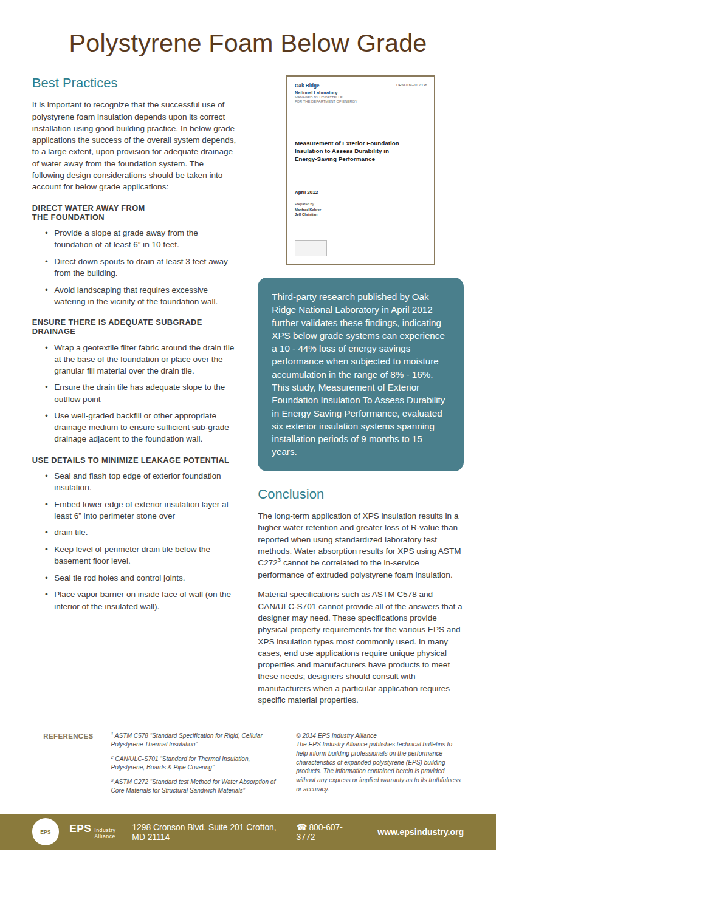Polystyrene Foam Below Grade
Best Practices
It is important to recognize that the successful use of polystyrene foam insulation depends upon its correct installation using good building practice. In below grade applications the success of the overall system depends, to a large extent, upon provision for adequate drainage of water away from the foundation system. The following design considerations should be taken into account for below grade applications:
Direct Water Away From
the Foundation
Provide a slope at grade away from the foundation of at least 6” in 10 feet.
Direct down spouts to drain at least 3 feet away from the building.
Avoid landscaping that requires excessive watering in the vicinity of the foundation wall.
Ensure There is Adequate Subgrade Drainage
Wrap a geotextile filter fabric around the drain tile at the base of the foundation or place over the granular fill material over the drain tile.
Ensure the drain tile has adequate slope to the outflow point
Use well-graded backfill or other appropriate drainage medium to ensure sufficient sub-grade drainage adjacent to the foundation wall.
Use Details to Minimize Leakage Potential
Seal and flash top edge of exterior foundation insulation.
Embed lower edge of exterior insulation layer at least 6” into perimeter stone over
drain tile.
Keep level of perimeter drain tile below the basement floor level.
Seal tie rod holes and control joints.
Place vapor barrier on inside face of wall (on the interior of the insulated wall).
Oak Ridge National Laboratory MANAGED BY UT-BATTELLE FOR THE DEPARTMENT OF ENERGY
ORNL/TM-2012/136
Measurement of Exterior Foundation
Insulation to Assess Durability in
Energy-Saving Performance
April 2012
Prepared by
Manfred Kehrer
Jeff Christian
Third-party research published by Oak Ridge National Laboratory in April 2012 further validates these findings, indicating XPS below grade systems can experience a 10 - 44% loss of energy savings performance when subjected to moisture accumulation in the range of 8% - 16%. This study, Measurement of Exterior Foundation Insulation To Assess Durability in Energy Saving Performance, evaluated six exterior insulation systems spanning installation periods of 9 months to 15 years.
Conclusion
The long-term application of XPS insulation results in a higher water retention and greater loss of R-value than reported when using standardized laboratory test methods. Water absorption results for XPS using ASTM C2723 cannot be correlated to the in-service performance of extruded polystyrene foam insulation.
Material specifications such as ASTM C578 and CAN/ULC-S701 cannot provide all of the answers that a designer may need. These specifications provide physical property requirements for the various EPS and XPS insulation types most commonly used. In many cases, end use applications require unique physical properties and manufacturers have products to meet these needs; designers should consult with manufacturers when a particular application requires specific material properties.
REFERENCES
1 ASTM C578 “Standard Specification for Rigid, Cellular Polystyrene Thermal Insulation”
2 CAN/ULC-S701 “Standard for Thermal Insulation, Polystyrene, Boards & Pipe Covering”
3 ASTM C272 “Standard test Method for Water Absorption of Core Materials for Structural Sandwich Materials”
© 2014 EPS Industry Alliance
The EPS Industry Alliance publishes technical bulletins to help inform building professionals on the performance characteristics of expanded polystyrene (EPS) building products. The information contained herein is provided without any express or implied warranty as to its truthfulness or accuracy.
EPS
EPSIndustry
Alliance
1298 Cronson Blvd. Suite 201 Crofton, MD 21114
☎ 800-607-3772
www.epsindustry.org